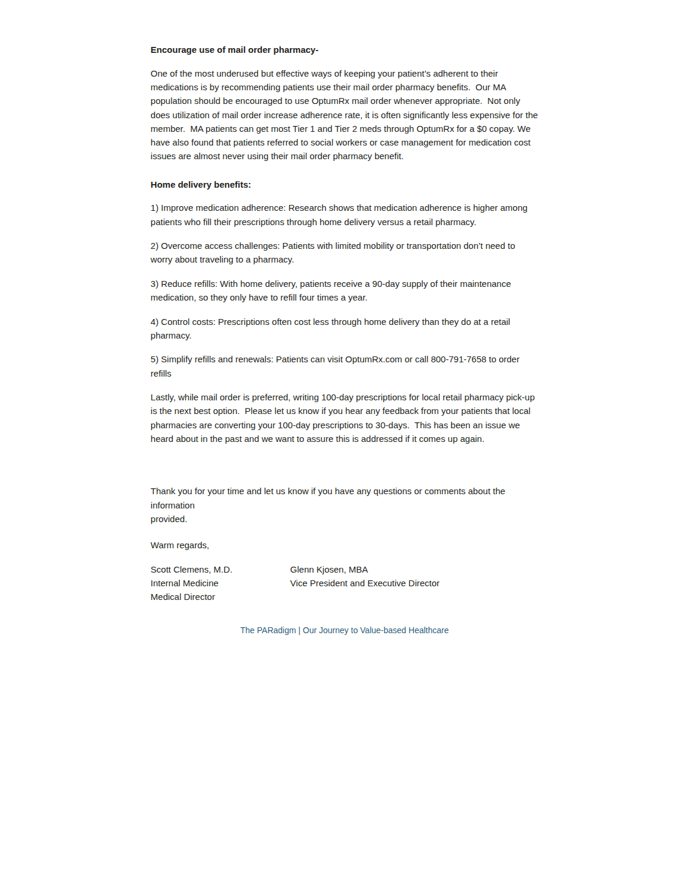Encourage use of mail order pharmacy-
One of the most underused but effective ways of keeping your patient’s adherent to their medications is by recommending patients use their mail order pharmacy benefits. Our MA population should be encouraged to use OptumRx mail order whenever appropriate. Not only does utilization of mail order increase adherence rate, it is often significantly less expensive for the member. MA patients can get most Tier 1 and Tier 2 meds through OptumRx for a $0 copay. We have also found that patients referred to social workers or case management for medication cost issues are almost never using their mail order pharmacy benefit.
Home delivery benefits:
1) Improve medication adherence: Research shows that medication adherence is higher among patients who fill their prescriptions through home delivery versus a retail pharmacy.
2) Overcome access challenges: Patients with limited mobility or transportation don’t need to worry about traveling to a pharmacy.
3) Reduce refills: With home delivery, patients receive a 90-day supply of their maintenance medication, so they only have to refill four times a year.
4) Control costs: Prescriptions often cost less through home delivery than they do at a retail pharmacy.
5) Simplify refills and renewals: Patients can visit OptumRx.com or call 800-791-7658 to order refills
Lastly, while mail order is preferred, writing 100-day prescriptions for local retail pharmacy pick-up is the next best option. Please let us know if you hear any feedback from your patients that local pharmacies are converting your 100-day prescriptions to 30-days. This has been an issue we heard about in the past and we want to assure this is addressed if it comes up again.
Thank you for your time and let us know if you have any questions or comments about the information
provided.
Warm regards,
Scott Clemens, M.D.
Glenn Kjosen, MBA
Internal Medicine
Vice President and Executive Director
Medical Director
The PARadigm | Our Journey to Value-based Healthcare